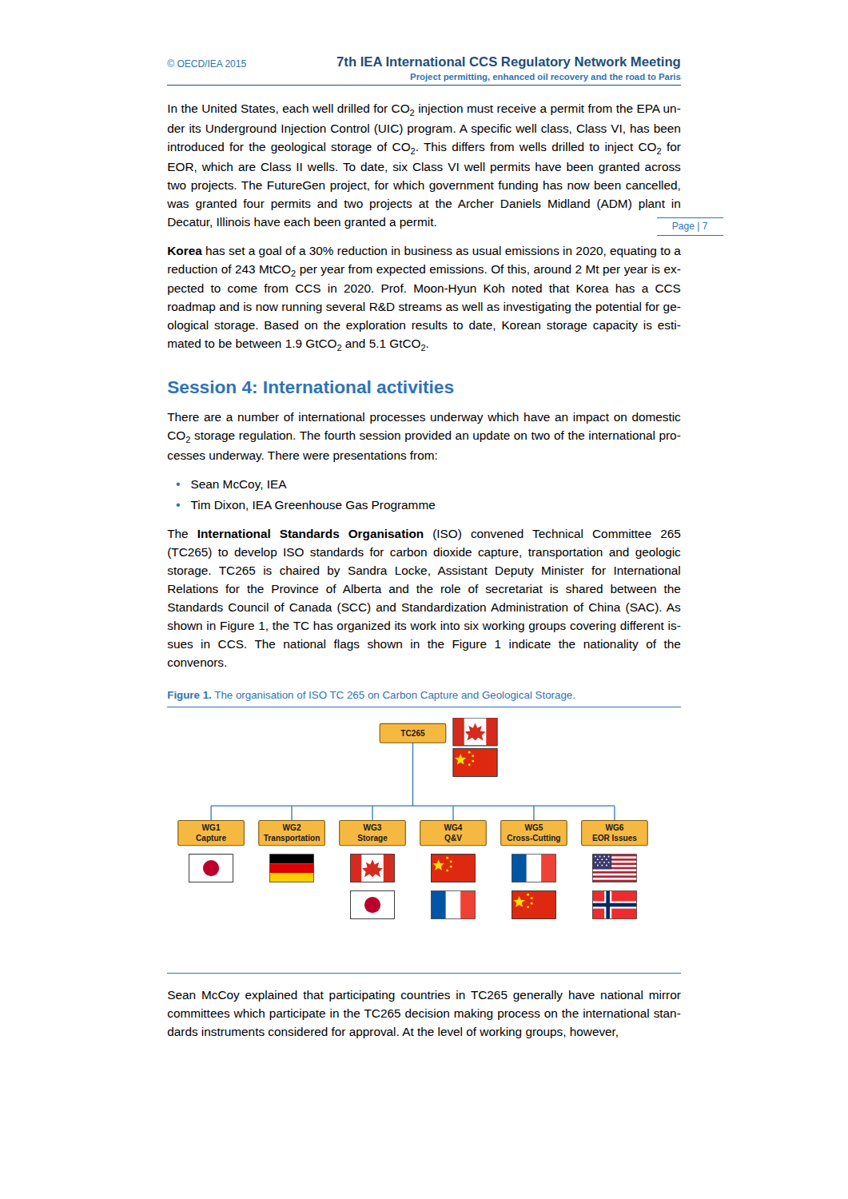© OECD/IEA 2015
7th IEA International CCS Regulatory Network Meeting
Project permitting, enhanced oil recovery and the road to Paris
Page | 7
In the United States, each well drilled for CO2 injection must receive a permit from the EPA under its Underground Injection Control (UIC) program. A specific well class, Class VI, has been introduced for the geological storage of CO2. This differs from wells drilled to inject CO2 for EOR, which are Class II wells. To date, six Class VI well permits have been granted across two projects. The FutureGen project, for which government funding has now been cancelled, was granted four permits and two projects at the Archer Daniels Midland (ADM) plant in Decatur, Illinois have each been granted a permit.
Korea has set a goal of a 30% reduction in business as usual emissions in 2020, equating to a reduction of 243 MtCO2 per year from expected emissions. Of this, around 2 Mt per year is expected to come from CCS in 2020. Prof. Moon-Hyun Koh noted that Korea has a CCS roadmap and is now running several R&D streams as well as investigating the potential for geological storage. Based on the exploration results to date, Korean storage capacity is estimated to be between 1.9 GtCO2 and 5.1 GtCO2.
Session 4: International activities
There are a number of international processes underway which have an impact on domestic CO2 storage regulation. The fourth session provided an update on two of the international processes underway. There were presentations from:
Sean McCoy, IEA
Tim Dixon, IEA Greenhouse Gas Programme
The International Standards Organisation (ISO) convened Technical Committee 265 (TC265) to develop ISO standards for carbon dioxide capture, transportation and geologic storage. TC265 is chaired by Sandra Locke, Assistant Deputy Minister for International Relations for the Province of Alberta and the role of secretariat is shared between the Standards Council of Canada (SCC) and Standardization Administration of China (SAC). As shown in Figure 1, the TC has organized its work into six working groups covering different issues in CCS. The national flags shown in the Figure 1 indicate the nationality of the convenors.
Figure 1. The organisation of ISO TC 265 on Carbon Capture and Geological Storage.
TC265 WG1 Capture WG2 Transportation WG3 Storage WG4 Q&V WG5 Cross-Cutting WG6 EOR Issues
Sean McCoy explained that participating countries in TC265 generally have national mirror committees which participate in the TC265 decision making process on the international standards instruments considered for approval. At the level of working groups, however,